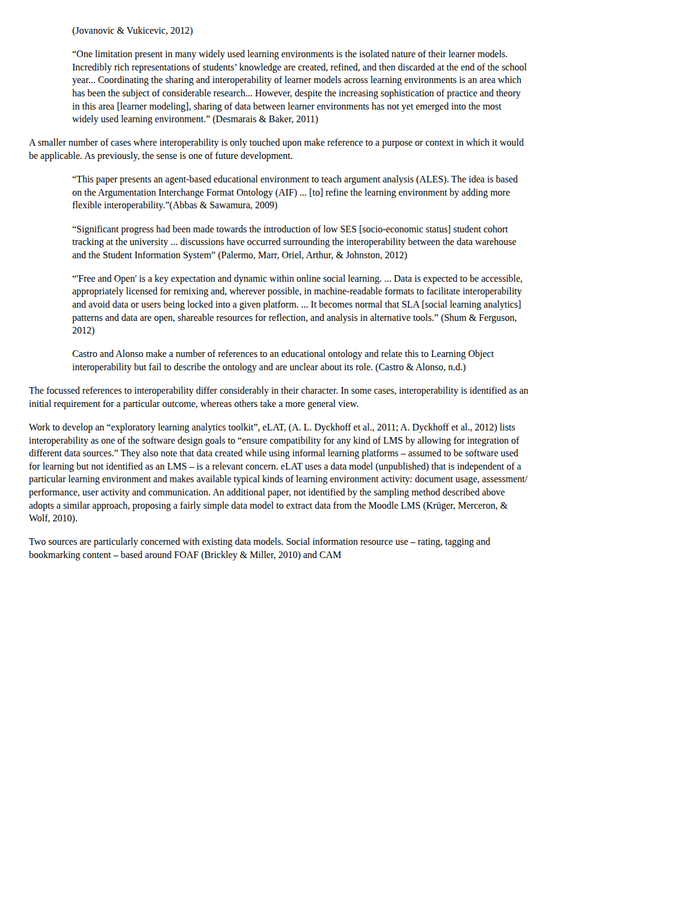(Jovanovic & Vukicevic, 2012)
“One limitation present in many widely used learning environments is the isolated nature of their learner models. Incredibly rich representations of students’ knowledge are created, refined, and then discarded at the end of the school year... Coordinating the sharing and interoperability of learner models across learning environments is an area which has been the subject of considerable research... However, despite the increasing sophistication of practice and theory in this area [learner modeling], sharing of data between learner environments has not yet emerged into the most widely used learning environment.” (Desmarais & Baker, 2011)
A smaller number of cases where interoperability is only touched upon make reference to a purpose or context in which it would be applicable. As previously, the sense is one of future development.
“This paper presents an agent-based educational environment to teach argument analysis (ALES). The idea is based on the Argumentation Interchange Format Ontology (AIF) ... [to] refine the learning environment by adding more flexible interoperability.”(Abbas & Sawamura, 2009)
“Significant progress had been made towards the introduction of low SES [socio-economic status] student cohort tracking at the university ... discussions have occurred surrounding the interoperability between the data warehouse and the Student Information System” (Palermo, Marr, Oriel, Arthur, & Johnston, 2012)
“'Free and Open' is a key expectation and dynamic within online social learning. ... Data is expected to be accessible, appropriately licensed for remixing and, wherever possible, in machine-readable formats to facilitate interoperability and avoid data or users being locked into a given platform. ... It becomes normal that SLA [social learning analytics] patterns and data are open, shareable resources for reflection, and analysis in alternative tools.” (Shum & Ferguson, 2012)
Castro and Alonso make a number of references to an educational ontology and relate this to Learning Object interoperability but fail to describe the ontology and are unclear about its role. (Castro & Alonso, n.d.)
The focussed references to interoperability differ considerably in their character. In some cases, interoperability is identified as an initial requirement for a particular outcome, whereas others take a more general view.
Work to develop an “exploratory learning analytics toolkit”, eLAT, (A. L. Dyckhoff et al., 2011; A. Dyckhoff et al., 2012) lists interoperability as one of the software design goals to “ensure compatibility for any kind of LMS by allowing for integration of different data sources.” They also note that data created while using informal learning platforms – assumed to be software used for learning but not identified as an LMS – is a relevant concern. eLAT uses a data model (unpublished) that is independent of a particular learning environment and makes available typical kinds of learning environment activity: document usage, assessment/ performance, user activity and communication. An additional paper, not identified by the sampling method described above adopts a similar approach, proposing a fairly simple data model to extract data from the Moodle LMS (Krüger, Merceron, & Wolf, 2010).
Two sources are particularly concerned with existing data models. Social information resource use – rating, tagging and bookmarking content – based around FOAF (Brickley & Miller, 2010) and CAM